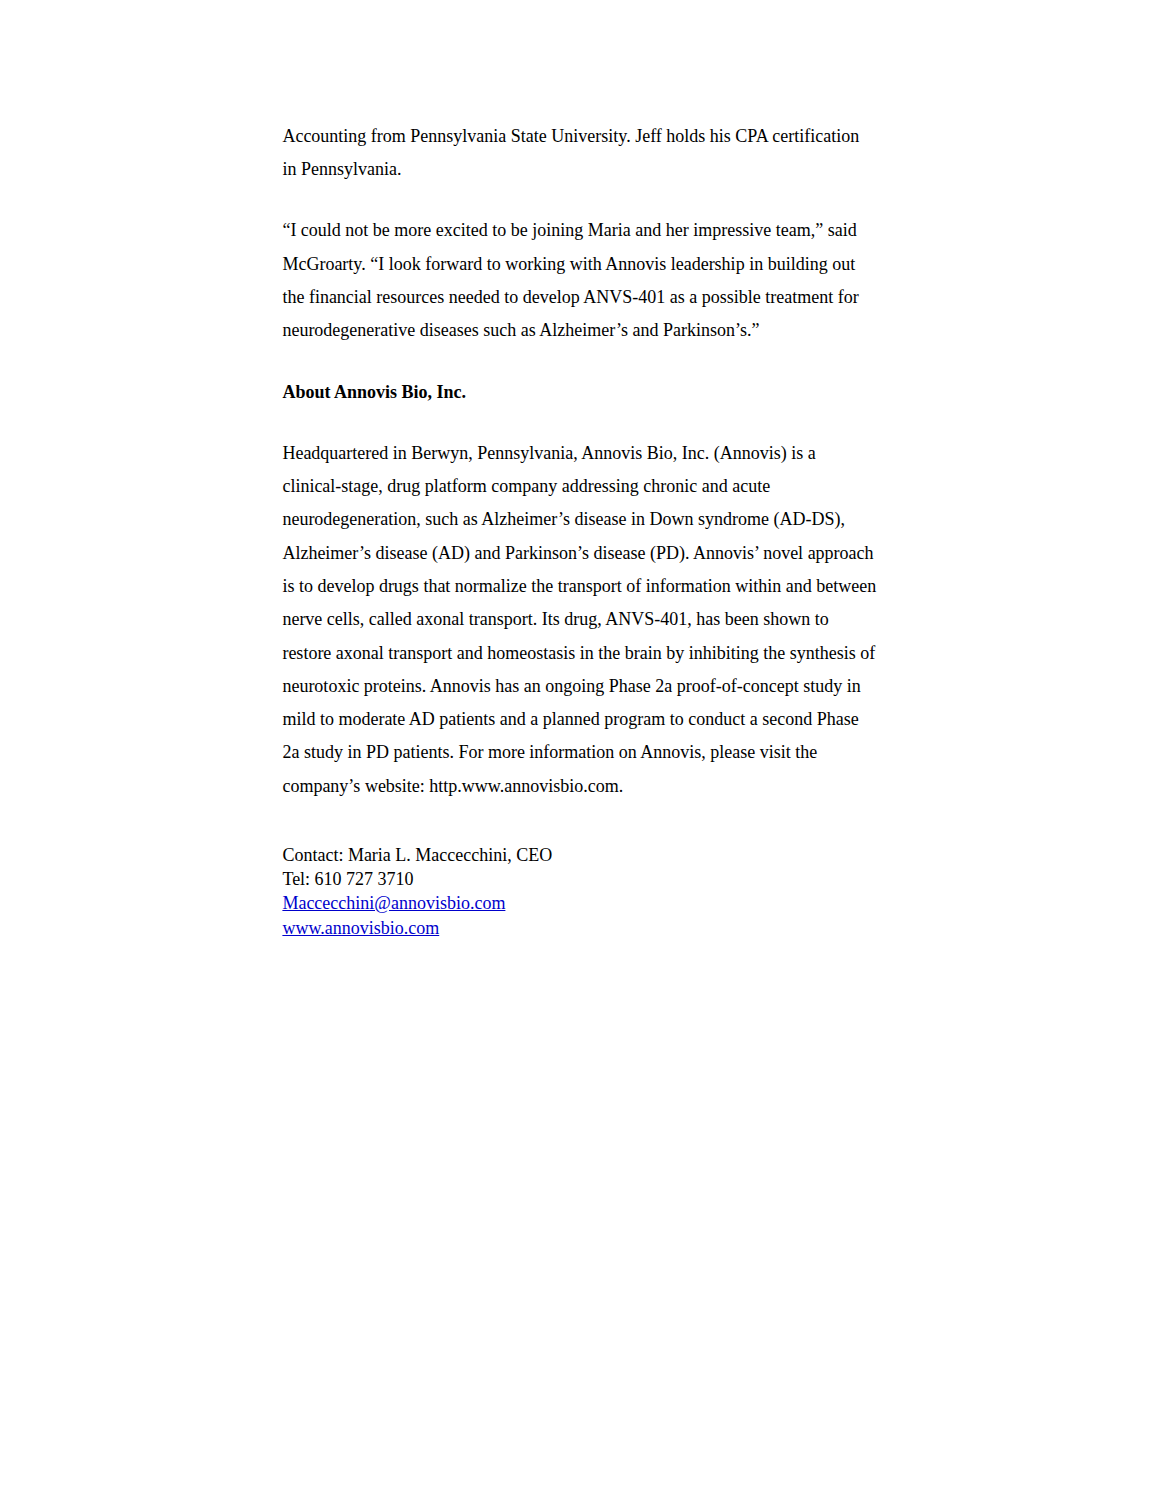Accounting from Pennsylvania State University. Jeff holds his CPA certification in Pennsylvania.
“I could not be more excited to be joining Maria and her impressive team,” said McGroarty. “I look forward to working with Annovis leadership in building out the financial resources needed to develop ANVS-401 as a possible treatment for neurodegenerative diseases such as Alzheimer’s and Parkinson’s.”
About Annovis Bio, Inc.
Headquartered in Berwyn, Pennsylvania, Annovis Bio, Inc. (Annovis) is a clinical-stage, drug platform company addressing chronic and acute neurodegeneration, such as Alzheimer’s disease in Down syndrome (AD-DS), Alzheimer’s disease (AD) and Parkinson’s disease (PD). Annovis’ novel approach is to develop drugs that normalize the transport of information within and between nerve cells, called axonal transport. Its drug, ANVS-401, has been shown to restore axonal transport and homeostasis in the brain by inhibiting the synthesis of neurotoxic proteins. Annovis has an ongoing Phase 2a proof-of-concept study in mild to moderate AD patients and a planned program to conduct a second Phase 2a study in PD patients. For more information on Annovis, please visit the company’s website: http.www.annovisbio.com.
Contact: Maria L. Maccecchini, CEO
Tel: 610 727 3710
Maccecchini@annovisbio.com
www.annovisbio.com